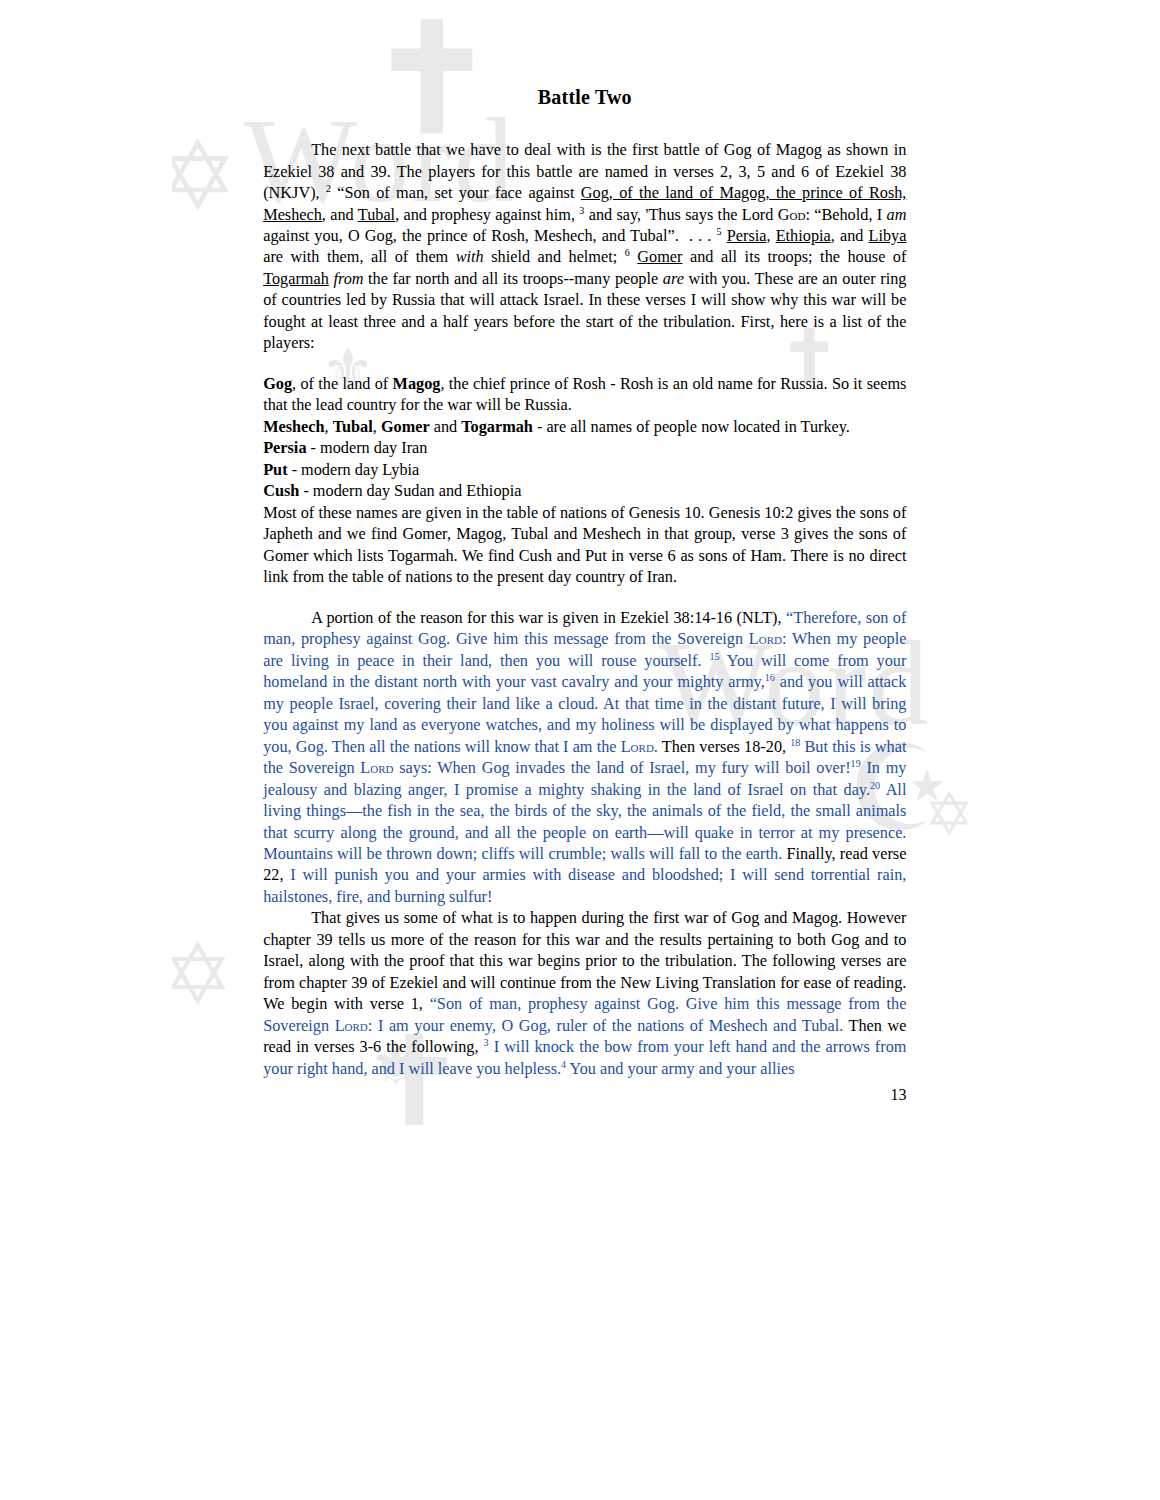✝
Word
✡
⚜
✝
Word
☪
✡
✡
⚜
✝
Battle Two
The next battle that we have to deal with is the first battle of Gog of Magog as shown in Ezekiel 38 and 39. The players for this battle are named in verses 2, 3, 5 and 6 of Ezekiel 38 (NKJV), 2 “Son of man, set your face against Gog, of the land of Magog, the prince of Rosh, Meshech, and Tubal, and prophesy against him, 3 and say, 'Thus says the Lord God: “Behold, I am against you, O Gog, the prince of Rosh, Meshech, and Tubal”. . . . 5 Persia, Ethiopia, and Libya are with them, all of them with shield and helmet; 6 Gomer and all its troops; the house of Togarmah from the far north and all its troops--many people are with you. These are an outer ring of countries led by Russia that will attack Israel. In these verses I will show why this war will be fought at least three and a half years before the start of the tribulation. First, here is a list of the players:
Gog, of the land of Magog, the chief prince of Rosh - Rosh is an old name for Russia. So it seems that the lead country for the war will be Russia.
Meshech, Tubal, Gomer and Togarmah - are all names of people now located in Turkey.
Persia - modern day Iran
Put - modern day Lybia
Cush - modern day Sudan and Ethiopia
Most of these names are given in the table of nations of Genesis 10. Genesis 10:2 gives the sons of Japheth and we find Gomer, Magog, Tubal and Meshech in that group, verse 3 gives the sons of Gomer which lists Togarmah. We find Cush and Put in verse 6 as sons of Ham. There is no direct link from the table of nations to the present day country of Iran.
A portion of the reason for this war is given in Ezekiel 38:14-16 (NLT), “Therefore, son of man, prophesy against Gog. Give him this message from the Sovereign Lord: When my people are living in peace in their land, then you will rouse yourself. 15 You will come from your homeland in the distant north with your vast cavalry and your mighty army,16 and you will attack my people Israel, covering their land like a cloud. At that time in the distant future, I will bring you against my land as everyone watches, and my holiness will be displayed by what happens to you, Gog. Then all the nations will know that I am the Lord. Then verses 18-20, 18 But this is what the Sovereign Lord says: When Gog invades the land of Israel, my fury will boil over!19 In my jealousy and blazing anger, I promise a mighty shaking in the land of Israel on that day.20 All living things—the fish in the sea, the birds of the sky, the animals of the field, the small animals that scurry along the ground, and all the people on earth—will quake in terror at my presence. Mountains will be thrown down; cliffs will crumble; walls will fall to the earth. Finally, read verse 22, I will punish you and your armies with disease and bloodshed; I will send torrential rain, hailstones, fire, and burning sulfur!
That gives us some of what is to happen during the first war of Gog and Magog. However chapter 39 tells us more of the reason for this war and the results pertaining to both Gog and to Israel, along with the proof that this war begins prior to the tribulation. The following verses are from chapter 39 of Ezekiel and will continue from the New Living Translation for ease of reading. We begin with verse 1, “Son of man, prophesy against Gog. Give him this message from the Sovereign Lord: I am your enemy, O Gog, ruler of the nations of Meshech and Tubal. Then we read in verses 3-6 the following, 3 I will knock the bow from your left hand and the arrows from your right hand, and I will leave you helpless.4 You and your army and your allies
13